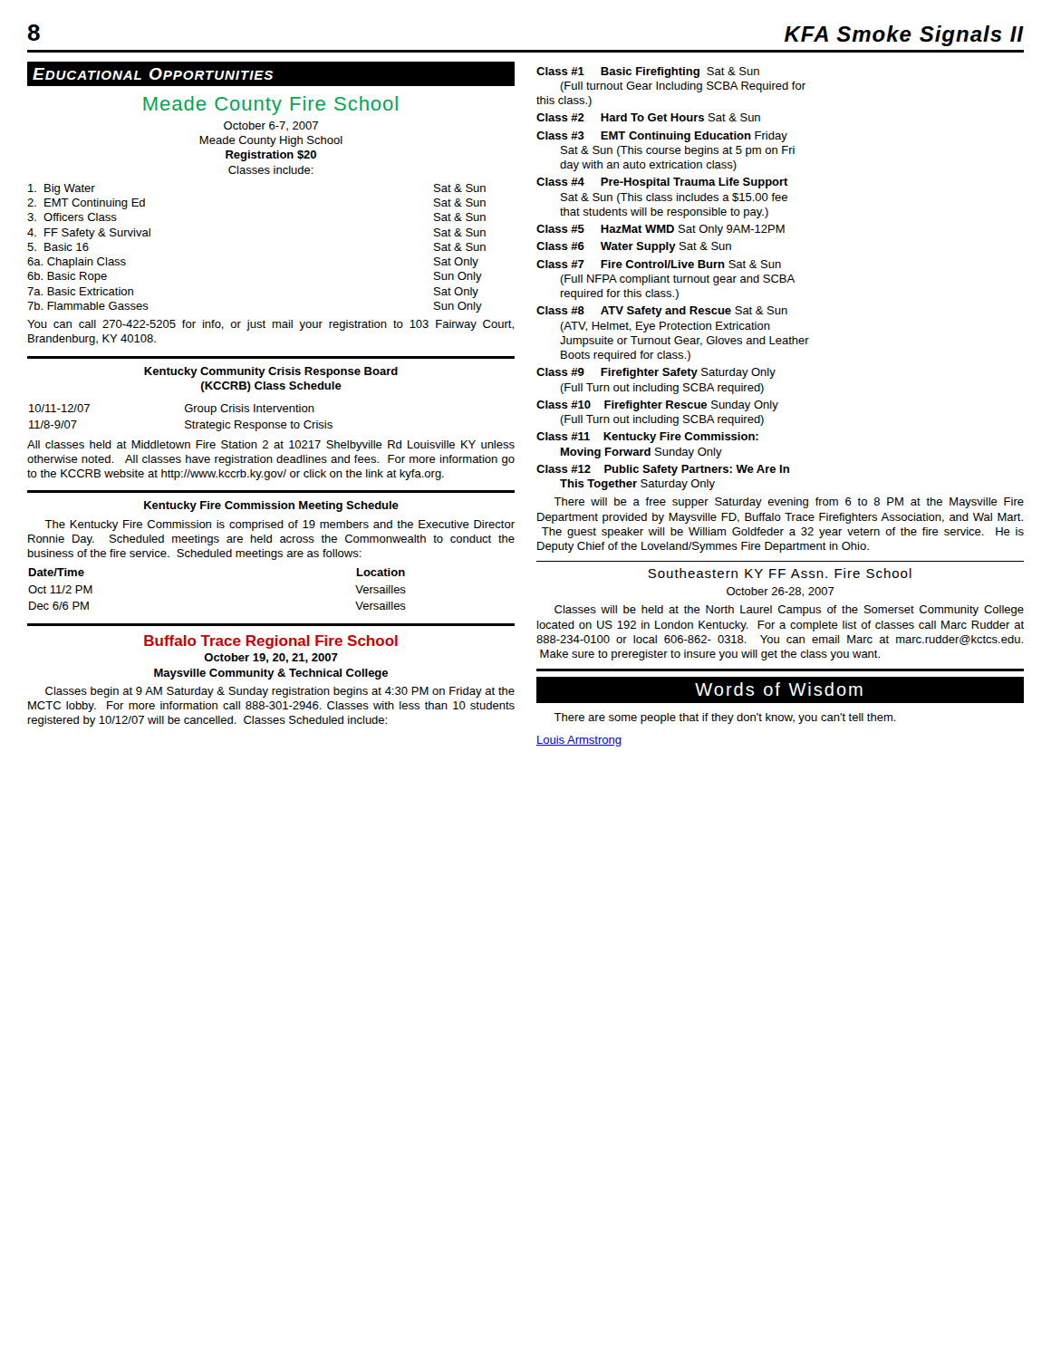8
KFA Smoke Signals II
EDUCATIONAL OPPORTUNITIES
Meade County Fire School
October 6-7, 2007
Meade County High School
Registration $20
Classes include:
1. Big Water Sat & Sun
2. EMT Continuing Ed Sat & Sun
3. Officers Class Sat & Sun
4. FF Safety & Survival Sat & Sun
5. Basic 16 Sat & Sun
6a. Chaplain Class Sat Only
6b. Basic Rope Sun Only
7a. Basic Extrication Sat Only
7b. Flammable Gasses Sun Only
You can call 270-422-5205 for info, or just mail your registration to 103 Fairway Court, Brandenburg, KY 40108.
Kentucky Community Crisis Response Board
(KCCRB) Class Schedule
| 10/11-12/07 | Group Crisis Intervention |
| 11/8-9/07 | Strategic Response to Crisis |
All classes held at Middletown Fire Station 2 at 10217 Shelbyville Rd Louisville KY unless otherwise noted. All classes have registration deadlines and fees. For more information go to the KCCRB website at http://www.kccrb.ky.gov/ or click on the link at kyfa.org.
Kentucky Fire Commission Meeting Schedule
The Kentucky Fire Commission is comprised of 19 members and the Executive Director Ronnie Day. Scheduled meetings are held across the Commonwealth to conduct the business of the fire service. Scheduled meetings are as follows:
| Date/Time | Location |
| --- | --- |
| Oct 11/2 PM | Versailles |
| Dec 6/6 PM | Versailles |
Buffalo Trace Regional Fire School
October 19, 20, 21, 2007
Maysville Community & Technical College
Classes begin at 9 AM Saturday & Sunday registration begins at 4:30 PM on Friday at the MCTC lobby. For more information call 888-301-2946. Classes with less than 10 students registered by 10/12/07 will be cancelled. Classes Scheduled include:
Class #1 Basic Firefighting Sat & Sun (Full turnout Gear Including SCBA Required for this class.)
Class #2 Hard To Get Hours Sat & Sun
Class #3 EMT Continuing Education Friday Sat & Sun (This course begins at 5 pm on Fri day with an auto extrication class)
Class #4 Pre-Hospital Trauma Life Support Sat & Sun (This class includes a $15.00 fee that students will be responsible to pay.)
Class #5 HazMat WMD Sat Only 9AM-12PM
Class #6 Water Supply Sat & Sun
Class #7 Fire Control/Live Burn Sat & Sun (Full NFPA compliant turnout gear and SCBA required for this class.)
Class #8 ATV Safety and Rescue Sat & Sun (ATV, Helmet, Eye Protection Extrication Jumpsuite or Turnout Gear, Gloves and Leather Boots required for class.)
Class #9 Firefighter Safety Saturday Only (Full Turn out including SCBA required)
Class #10 Firefighter Rescue Sunday Only (Full Turn out including SCBA required)
Class #11 Kentucky Fire Commission: Moving Forward Sunday Only
Class #12 Public Safety Partners: We Are In This Together Saturday Only
There will be a free supper Saturday evening from 6 to 8 PM at the Maysville Fire Department provided by Maysville FD, Buffalo Trace Firefighters Association, and Wal Mart. The guest speaker will be William Goldfeder a 32 year vetern of the fire service. He is Deputy Chief of the Loveland/Symmes Fire Department in Ohio.
Southeastern KY FF Assn. Fire School
October 26-28, 2007
Classes will be held at the North Laurel Campus of the Somerset Community College located on US 192 in London Kentucky. For a complete list of classes call Marc Rudder at 888-234-0100 or local 606-862- 0318. You can email Marc at marc.rudder@kctcs.edu. Make sure to preregister to insure you will get the class you want.
Words of Wisdom
There are some people that if they don't know, you can't tell them.
Louis Armstrong